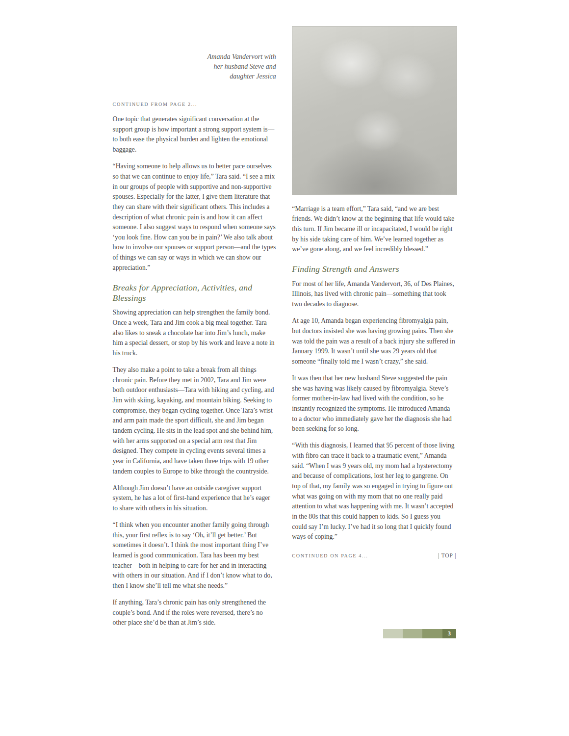Amanda Vandervort with
her husband Steve and
daughter Jessica
CONTINUED FROM PAGE 2...
One topic that generates significant conversation at the support group is how important a strong support system is—to both ease the physical burden and lighten the emotional baggage.
“Having someone to help allows us to better pace ourselves so that we can continue to enjoy life,” Tara said. “I see a mix in our groups of people with supportive and non-supportive spouses. Especially for the latter, I give them literature that they can share with their significant others. This includes a description of what chronic pain is and how it can affect someone. I also suggest ways to respond when someone says ‘you look fine. How can you be in pain?’ We also talk about how to involve our spouses or support person—and the types of things we can say or ways in which we can show our appreciation.”
Breaks for Appreciation, Activities, and Blessings
Showing appreciation can help strengthen the family bond. Once a week, Tara and Jim cook a big meal together. Tara also likes to sneak a chocolate bar into Jim’s lunch, make him a special dessert, or stop by his work and leave a note in his truck.
They also make a point to take a break from all things chronic pain. Before they met in 2002, Tara and Jim were both outdoor enthusiasts—Tara with hiking and cycling, and Jim with skiing, kayaking, and mountain biking. Seeking to compromise, they began cycling together. Once Tara’s wrist and arm pain made the sport difficult, she and Jim began tandem cycling. He sits in the lead spot and she behind him, with her arms supported on a special arm rest that Jim designed. They compete in cycling events several times a year in California, and have taken three trips with 19 other tandem couples to Europe to bike through the countryside.
Although Jim doesn’t have an outside caregiver support system, he has a lot of first-hand experience that he’s eager to share with others in his situation.
“I think when you encounter another family going through this, your first reflex is to say ‘Oh, it’ll get better.’ But sometimes it doesn’t. I think the most important thing I’ve learned is good communication. Tara has been my best teacher—both in helping to care for her and in interacting with others in our situation. And if I don’t know what to do, then I know she’ll tell me what she needs.”
If anything, Tara’s chronic pain has only strengthened the couple’s bond. And if the roles were reversed, there’s no other place she’d be than at Jim’s side.
“Marriage is a team effort,” Tara said, “and we are best friends. We didn’t know at the beginning that life would take this turn. If Jim became ill or incapacitated, I would be right by his side taking care of him. We’ve learned together as we’ve gone along, and we feel incredibly blessed.”
Finding Strength and Answers
For most of her life, Amanda Vandervort, 36, of Des Plaines, Illinois, has lived with chronic pain—something that took two decades to diagnose.
At age 10, Amanda began experiencing fibromyalgia pain, but doctors insisted she was having growing pains. Then she was told the pain was a result of a back injury she suffered in January 1999. It wasn’t until she was 29 years old that someone “finally told me I wasn’t crazy,” she said.
It was then that her new husband Steve suggested the pain she was having was likely caused by fibromyalgia. Steve’s former mother-in-law had lived with the condition, so he instantly recognized the symptoms. He introduced Amanda to a doctor who immediately gave her the diagnosis she had been seeking for so long.
“With this diagnosis, I learned that 95 percent of those living with fibro can trace it back to a traumatic event,” Amanda said. “When I was 9 years old, my mom had a hysterectomy and because of complications, lost her leg to gangrene. On top of that, my family was so engaged in trying to figure out what was going on with my mom that no one really paid attention to what was happening with me. It wasn’t accepted in the 80s that this could happen to kids. So I guess you could say I’m lucky. I’ve had it so long that I quickly found ways of coping.”
CONTINUED ON PAGE 4... | TOP |
3